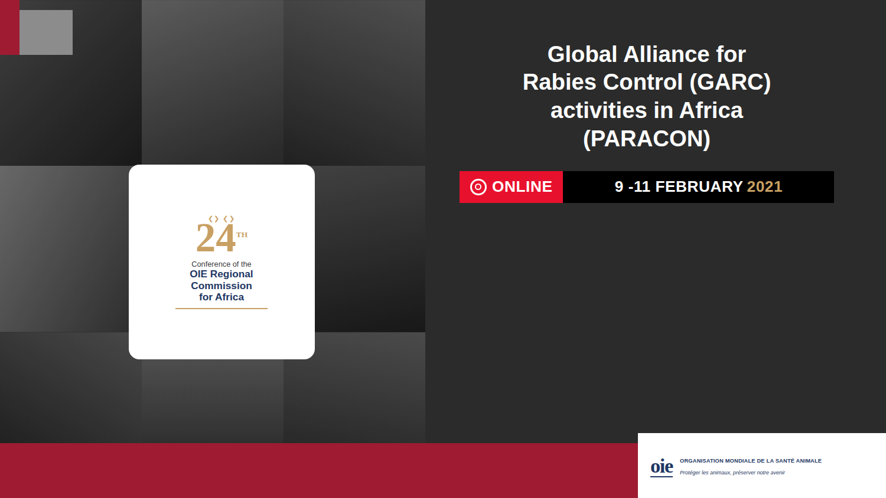❮❯ ❮❯
24TH
Conference of the
OIE Regional
Commission
for Africa
Global Alliance for
Rabies Control (GARC)
activities in Africa
(PARACON)
ONLINE
9 -11 FEBRUARY 2021
Dr André COETZER
oie ORGANISATION MONDIALE DE LA SANTÉ ANIMALE
Protéger les animaux, préserver notre avenir